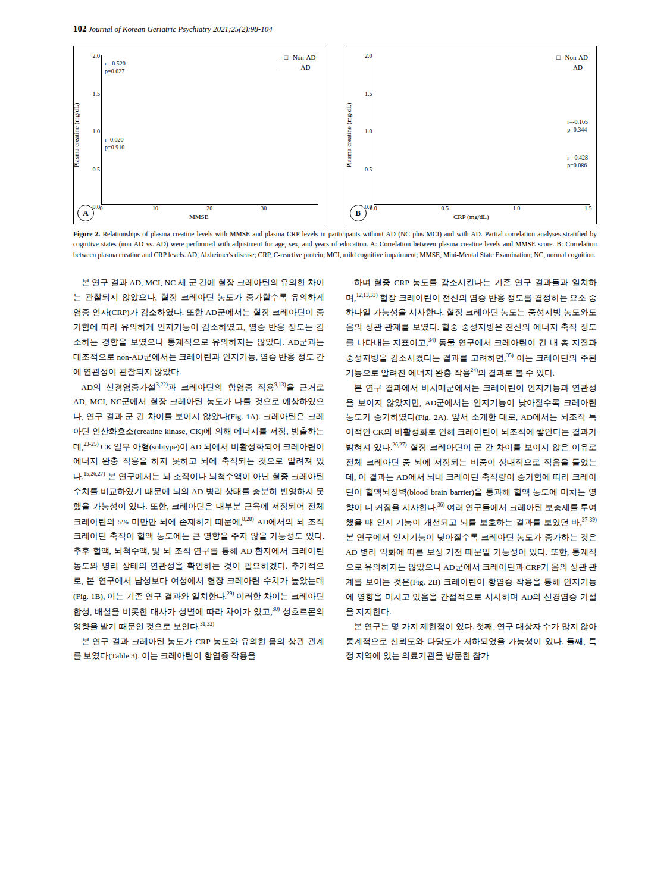102 Journal of Korean Geriatric Psychiatry 2021;25(2):98-104
Non-AD
AD
Plasma creatine (mg/dL)
2.0 1.5 1.0 0.5 0.0
r=-0.520
p=0.027
r=0.020
p=0.910
0 10 20 30
MMSE
A
Non-AD
AD
Plasma creatine (mg/dL)
2.0 1.5 1.0 0.5 0.0
r=-0.165
p=0.344
r=-0.428
p=0.086
0.0 0.5 1.0 1.5
CRP (mg/dL)
B
Figure 2. Relationships of plasma creatine levels with MMSE and plasma CRP levels in participants without AD (NC plus MCI) and with AD. Partial correlation analyses stratified by cognitive states (non-AD vs. AD) were performed with adjustment for age, sex, and years of education. A: Correlation between plasma creatine levels and MMSE score. B: Correlation between plasma creatine and CRP levels. AD, Alzheimer's disease; CRP, C-reactive protein; MCI, mild cognitive impairment; MMSE, Mini-Mental State Examination; NC, normal cognition.
본 연구 결과 AD, MCI, NC 세 군 간에 혈장 크레아틴의 유의한 차이는 관찰되지 않았으나, 혈장 크레아틴 농도가 증가할수록 유의하게 염증 인자(CRP)가 감소하였다. 또한 AD군에서는 혈장 크레아틴이 증가함에 따라 유의하게 인지기능이 감소하였고, 염증 반응 정도는 감소하는 경향을 보였으나 통계적으로 유의하지는 않았다. AD군과는 대조적으로 non-AD군에서는 크레아틴과 인지기능, 염증 반응 정도 간에 연관성이 관찰되지 않았다.
AD의 신경염증가설3,22)과 크레아틴의 항염증 작용9,13)을 근거로 AD, MCI, NC군에서 혈장 크레아틴 농도가 다를 것으로 예상하였으나, 연구 결과 군 간 차이를 보이지 않았다(Fig. 1A). 크레아틴은 크레아틴 인산화효소(creatine kinase, CK)에 의해 에너지를 저장, 방출하는데,23-25) CK 일부 아형(subtype)이 AD 뇌에서 비활성화되어 크레아틴이 에너지 완충 작용을 하지 못하고 뇌에 축적되는 것으로 알려져 있다.15,26,27) 본 연구에서는 뇌 조직이나 뇌척수액이 아닌 혈중 크레아틴 수치를 비교하였기 때문에 뇌의 AD 병리 상태를 충분히 반영하지 못했을 가능성이 있다. 또한, 크레아틴은 대부분 근육에 저장되어 전체 크레아틴의 5% 미만만 뇌에 존재하기 때문에,8,28) AD에서의 뇌 조직 크레아틴 축적이 혈액 농도에는 큰 영향을 주지 않을 가능성도 있다. 추후 혈액, 뇌척수액, 및 뇌 조직 연구를 통해 AD 환자에서 크레아틴 농도와 병리 상태의 연관성을 확인하는 것이 필요하겠다. 추가적으로, 본 연구에서 남성보다 여성에서 혈장 크레아틴 수치가 높았는데(Fig. 1B), 이는 기존 연구 결과와 일치한다.29) 이러한 차이는 크레아틴 합성, 배설을 비롯한 대사가 성별에 따라 차이가 있고,30) 성호르몬의 영향을 받기 때문인 것으로 보인다.31,32)
본 연구 결과 크레아틴 농도가 CRP 농도와 유의한 음의 상관 관계를 보였다(Table 3). 이는 크레아틴이 항염증 작용을
하며 혈중 CRP 농도를 감소시킨다는 기존 연구 결과들과 일치하며,12,13,33) 혈장 크레아틴이 전신의 염증 반응 정도를 결정하는 요소 중 하나일 가능성을 시사한다. 혈장 크레아틴 농도는 중성지방 농도와도 음의 상관 관계를 보였다. 혈중 중성지방은 전신의 에너지 축적 정도를 나타내는 지표이고,34) 동물 연구에서 크레아틴이 간 내 총 지질과 중성지방을 감소시켰다는 결과를 고려하면,35) 이는 크레아틴의 주된 기능으로 알려진 에너지 완충 작용24)의 결과로 볼 수 있다.
본 연구 결과에서 비치매군에서는 크레아틴이 인지기능과 연관성을 보이지 않았지만, AD군에서는 인지기능이 낮아질수록 크레아틴 농도가 증가하였다(Fig. 2A). 앞서 소개한 대로, AD에서는 뇌조직 특이적인 CK의 비활성화로 인해 크레아틴이 뇌조직에 쌓인다는 결과가 밝혀져 있다.26,27) 혈장 크레아틴이 군 간 차이를 보이지 않은 이유로 전체 크레아틴 중 뇌에 저장되는 비중이 상대적으로 적음을 들었는데, 이 결과는 AD에서 뇌내 크레아틴 축적량이 증가함에 따라 크레아틴이 혈액뇌장벽(blood brain barrier)을 통과해 혈액 농도에 미치는 영향이 더 커짐을 시사한다.36) 여러 연구들에서 크레아틴 보충제를 투여했을 때 인지 기능이 개선되고 뇌를 보호하는 결과를 보였던 바,37-39) 본 연구에서 인지기능이 낮아질수록 크레아틴 농도가 증가하는 것은 AD 병리 악화에 따른 보상 기전 때문일 가능성이 있다. 또한, 통계적으로 유의하지는 않았으나 AD군에서 크레아틴과 CRP가 음의 상관 관계를 보이는 것은(Fig. 2B) 크레아틴이 항염증 작용을 통해 인지기능에 영향을 미치고 있음을 간접적으로 시사하며 AD의 신경염증 가설을 지지한다.
본 연구는 몇 가지 제한점이 있다. 첫째, 연구 대상자 수가 많지 않아 통계적으로 신뢰도와 타당도가 저하되었을 가능성이 있다. 둘째, 특정 지역에 있는 의료기관을 방문한 참가